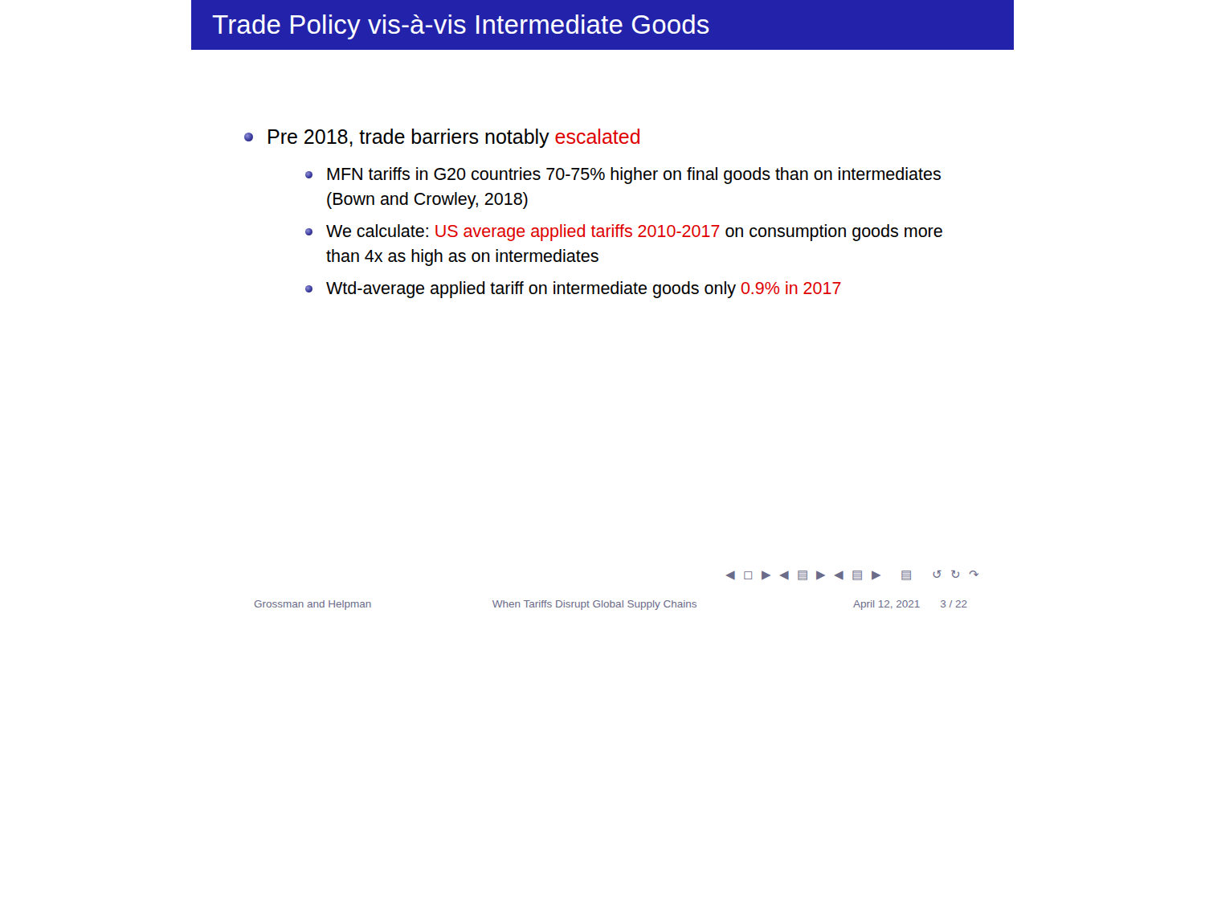Trade Policy vis-à-vis Intermediate Goods
Pre 2018, trade barriers notably escalated
MFN tariffs in G20 countries 70-75% higher on final goods than on intermediates (Bown and Crowley, 2018)
We calculate: US average applied tariffs 2010-2017 on consumption goods more than 4x as high as on intermediates
Wtd-average applied tariff on intermediate goods only 0.9% in 2017
◀ ◻ ▶ ◀ ▤ ▶ ◀ ▤ ▶ ▤ ↺ ↻ ↷
Grossman and Helpman
When Tariffs Disrupt Global Supply Chains
April 12, 2021
3 / 22